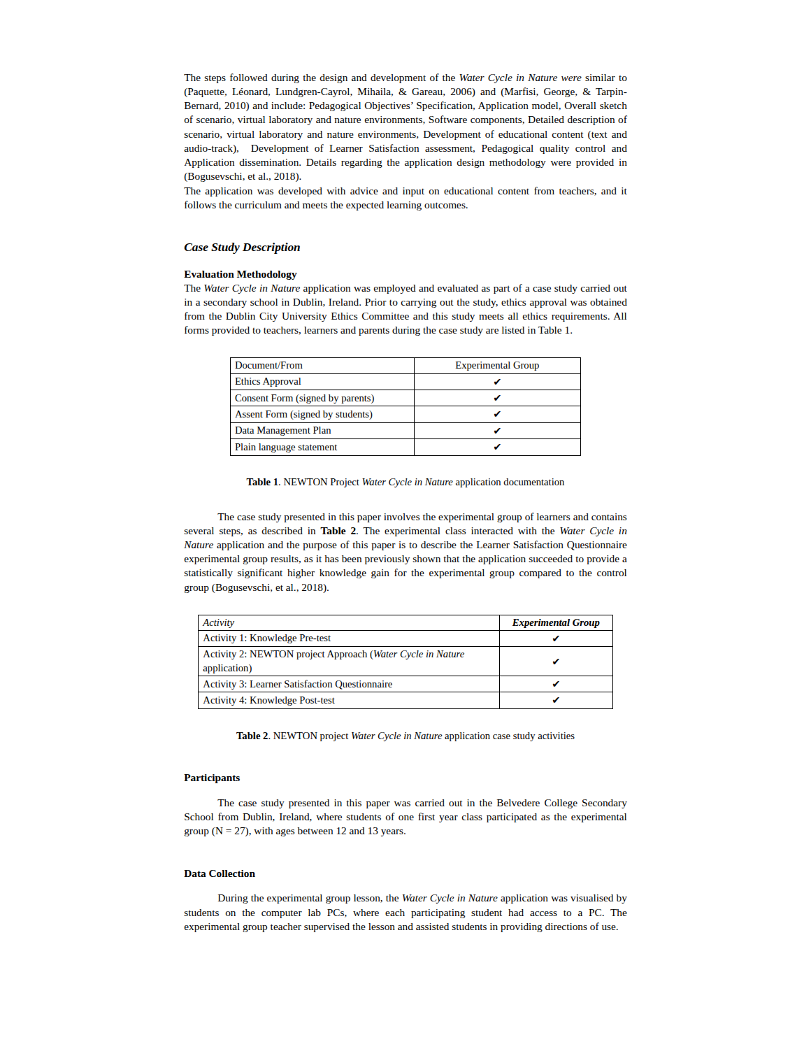The steps followed during the design and development of the Water Cycle in Nature were similar to (Paquette, Léonard, Lundgren-Cayrol, Mihaila, & Gareau, 2006) and (Marfisi, George, & Tarpin-Bernard, 2010) and include: Pedagogical Objectives’ Specification, Application model, Overall sketch of scenario, virtual laboratory and nature environments, Software components, Detailed description of scenario, virtual laboratory and nature environments, Development of educational content (text and audio-track), Development of Learner Satisfaction assessment, Pedagogical quality control and Application dissemination. Details regarding the application design methodology were provided in (Bogusevschi, et al., 2018).
The application was developed with advice and input on educational content from teachers, and it follows the curriculum and meets the expected learning outcomes.
Case Study Description
Evaluation Methodology
The Water Cycle in Nature application was employed and evaluated as part of a case study carried out in a secondary school in Dublin, Ireland. Prior to carrying out the study, ethics approval was obtained from the Dublin City University Ethics Committee and this study meets all ethics requirements. All forms provided to teachers, learners and parents during the case study are listed in Table 1.
| Document/From | Experimental Group |
| Ethics Approval | ✔ |
| Consent Form (signed by parents) | ✔ |
| Assent Form (signed by students) | ✔ |
| Data Management Plan | ✔ |
| Plain language statement | ✔ |
Table 1. NEWTON Project Water Cycle in Nature application documentation
The case study presented in this paper involves the experimental group of learners and contains several steps, as described in Table 2. The experimental class interacted with the Water Cycle in Nature application and the purpose of this paper is to describe the Learner Satisfaction Questionnaire experimental group results, as it has been previously shown that the application succeeded to provide a statistically significant higher knowledge gain for the experimental group compared to the control group (Bogusevschi, et al., 2018).
| Activity | Experimental Group |
| Activity 1: Knowledge Pre-test | ✔ |
| Activity 2: NEWTON project Approach ( Water Cycle in Nature application) | ✔ |
| Activity 3: Learner Satisfaction Questionnaire | ✔ |
| Activity 4: Knowledge Post-test | ✔ |
Table 2. NEWTON project Water Cycle in Nature application case study activities
Participants
The case study presented in this paper was carried out in the Belvedere College Secondary School from Dublin, Ireland, where students of one first year class participated as the experimental group (N = 27), with ages between 12 and 13 years.
Data Collection
During the experimental group lesson, the Water Cycle in Nature application was visualised by students on the computer lab PCs, where each participating student had access to a PC. The experimental group teacher supervised the lesson and assisted students in providing directions of use.